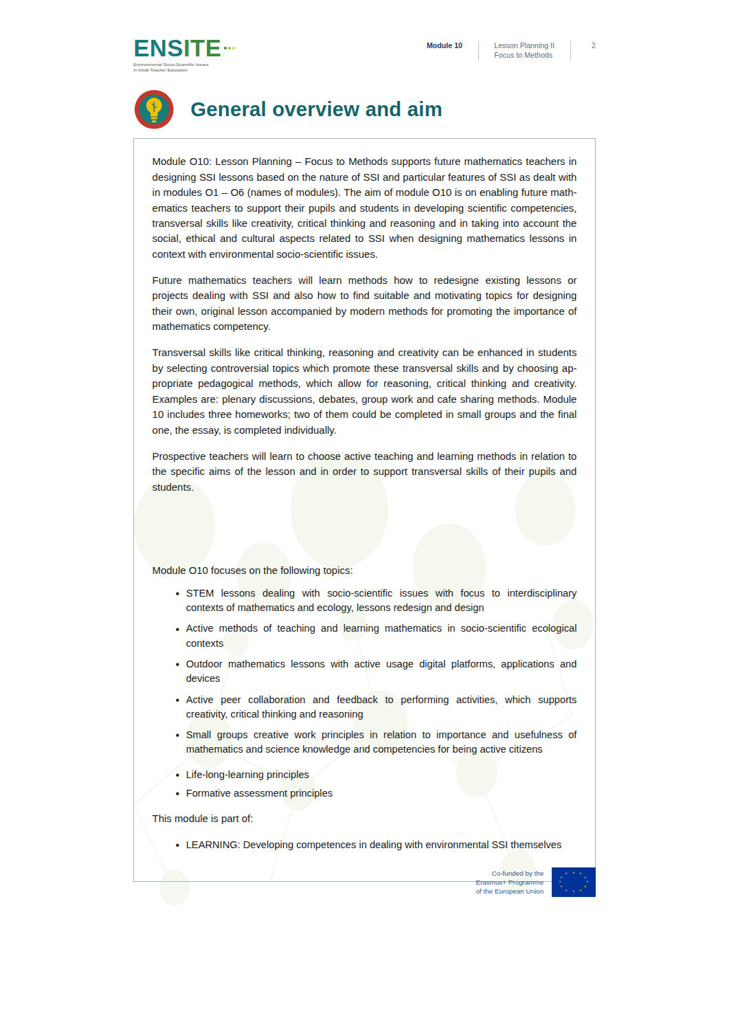EN SITE
Environmental Socio-Scientific Issues
in Initial Teacher Education
Module 10
Lesson Planning II
Focus to Methods
2
General overview and aim
Module O10: Lesson Planning – Focus to Methods supports future mathematics teachers in designing SSI lessons based on the nature of SSI and particular features of SSI as dealt with in modules O1 – O6 (names of modules). The aim of module O10 is on enabling future mathematics teachers to support their pupils and students in developing scientific competencies, transversal skills like creativity, critical thinking and reasoning and in taking into account the social, ethical and cultural aspects related to SSI when designing mathematics lessons in context with environmental socio-scientific issues.
Future mathematics teachers will learn methods how to redesigne existing lessons or projects dealing with SSI and also how to find suitable and motivating topics for designing their own, original lesson accompanied by modern methods for promoting the importance of mathematics competency.
Transversal skills like critical thinking, reasoning and creativity can be enhanced in students by selecting controversial topics which promote these transversal skills and by choosing appropriate pedagogical methods, which allow for reasoning, critical thinking and creativity. Examples are: plenary discussions, debates, group work and cafe sharing methods. Module 10 includes three homeworks; two of them could be completed in small groups and the final one, the essay, is completed individually.
Prospective teachers will learn to choose active teaching and learning methods in relation to the specific aims of the lesson and in order to support transversal skills of their pupils and students.
Module O10 focuses on the following topics:
STEM lessons dealing with socio-scientific issues with focus to interdisciplinary contexts of mathematics and ecology, lessons redesign and design
Active methods of teaching and learning mathematics in socio-scientific ecological contexts
Outdoor mathematics lessons with active usage digital platforms, applications and devices
Active peer collaboration and feedback to performing activities, which supports creativity, critical thinking and reasoning
Small groups creative work principles in relation to importance and usefulness of mathematics and science knowledge and competencies for being active citizens
Life-long-learning principles
Formative assessment principles
This module is part of:
LEARNING: Developing competences in dealing with environmental SSI themselves
Co-funded by the
Erasmus+ Programme
of the European Union
★ ★ ★ ★ ★ ★ ★ ★ ★ ★ ★ ★